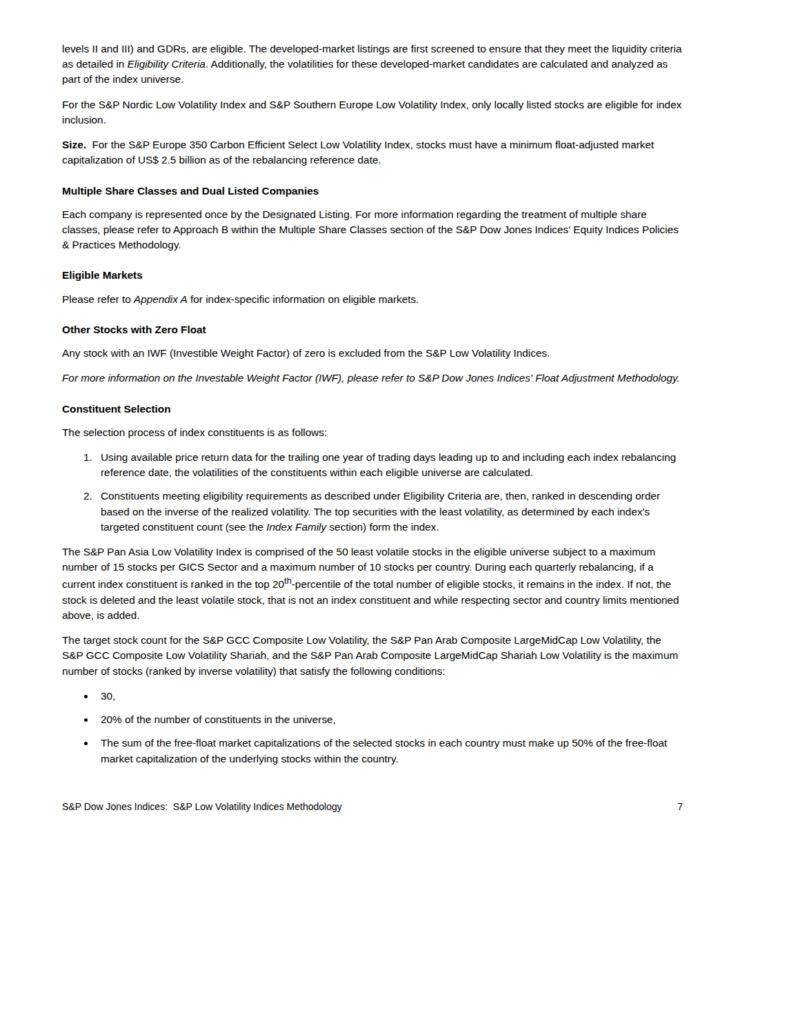levels II and III) and GDRs, are eligible. The developed-market listings are first screened to ensure that they meet the liquidity criteria as detailed in Eligibility Criteria. Additionally, the volatilities for these developed-market candidates are calculated and analyzed as part of the index universe.
For the S&P Nordic Low Volatility Index and S&P Southern Europe Low Volatility Index, only locally listed stocks are eligible for index inclusion.
Size. For the S&P Europe 350 Carbon Efficient Select Low Volatility Index, stocks must have a minimum float-adjusted market capitalization of US$ 2.5 billion as of the rebalancing reference date.
Multiple Share Classes and Dual Listed Companies
Each company is represented once by the Designated Listing. For more information regarding the treatment of multiple share classes, please refer to Approach B within the Multiple Share Classes section of the S&P Dow Jones Indices' Equity Indices Policies & Practices Methodology.
Eligible Markets
Please refer to Appendix A for index-specific information on eligible markets.
Other Stocks with Zero Float
Any stock with an IWF (Investible Weight Factor) of zero is excluded from the S&P Low Volatility Indices.
For more information on the Investable Weight Factor (IWF), please refer to S&P Dow Jones Indices' Float Adjustment Methodology.
Constituent Selection
The selection process of index constituents is as follows:
Using available price return data for the trailing one year of trading days leading up to and including each index rebalancing reference date, the volatilities of the constituents within each eligible universe are calculated.
Constituents meeting eligibility requirements as described under Eligibility Criteria are, then, ranked in descending order based on the inverse of the realized volatility. The top securities with the least volatility, as determined by each index's targeted constituent count (see the Index Family section) form the index.
The S&P Pan Asia Low Volatility Index is comprised of the 50 least volatile stocks in the eligible universe subject to a maximum number of 15 stocks per GICS Sector and a maximum number of 10 stocks per country. During each quarterly rebalancing, if a current index constituent is ranked in the top 20th-percentile of the total number of eligible stocks, it remains in the index. If not, the stock is deleted and the least volatile stock, that is not an index constituent and while respecting sector and country limits mentioned above, is added.
The target stock count for the S&P GCC Composite Low Volatility, the S&P Pan Arab Composite LargeMidCap Low Volatility, the S&P GCC Composite Low Volatility Shariah, and the S&P Pan Arab Composite LargeMidCap Shariah Low Volatility is the maximum number of stocks (ranked by inverse volatility) that satisfy the following conditions:
30,
20% of the number of constituents in the universe,
The sum of the free-float market capitalizations of the selected stocks in each country must make up 50% of the free-float market capitalization of the underlying stocks within the country.
S&P Dow Jones Indices: S&P Low Volatility Indices Methodology 7